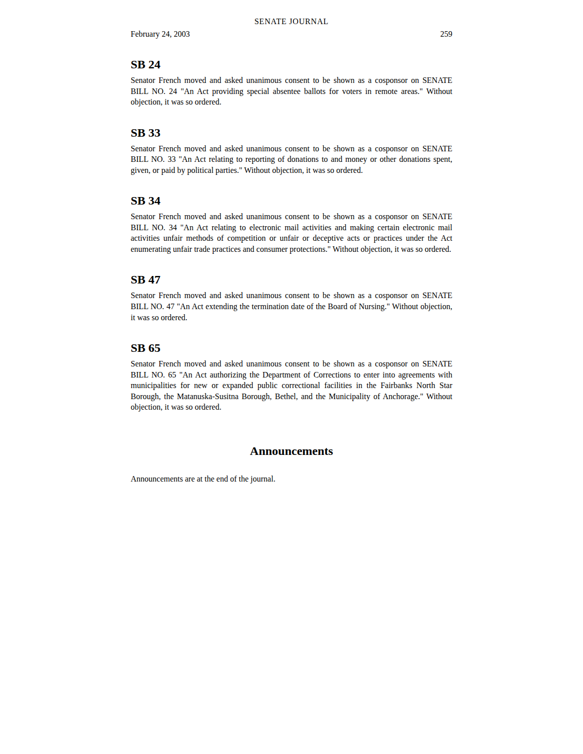SENATE JOURNAL
February 24, 2003 259
SB 24
Senator French moved and asked unanimous consent to be shown as a cosponsor on SENATE BILL NO. 24 "An Act providing special absentee ballots for voters in remote areas." Without objection, it was so ordered.
SB 33
Senator French moved and asked unanimous consent to be shown as a cosponsor on SENATE BILL NO. 33 "An Act relating to reporting of donations to and money or other donations spent, given, or paid by political parties." Without objection, it was so ordered.
SB 34
Senator French moved and asked unanimous consent to be shown as a cosponsor on SENATE BILL NO. 34 "An Act relating to electronic mail activities and making certain electronic mail activities unfair methods of competition or unfair or deceptive acts or practices under the Act enumerating unfair trade practices and consumer protections." Without objection, it was so ordered.
SB 47
Senator French moved and asked unanimous consent to be shown as a cosponsor on SENATE BILL NO. 47 "An Act extending the termination date of the Board of Nursing." Without objection, it was so ordered.
SB 65
Senator French moved and asked unanimous consent to be shown as a cosponsor on SENATE BILL NO. 65 "An Act authorizing the Department of Corrections to enter into agreements with municipalities for new or expanded public correctional facilities in the Fairbanks North Star Borough, the Matanuska-Susitna Borough, Bethel, and the Municipality of Anchorage." Without objection, it was so ordered.
Announcements
Announcements are at the end of the journal.